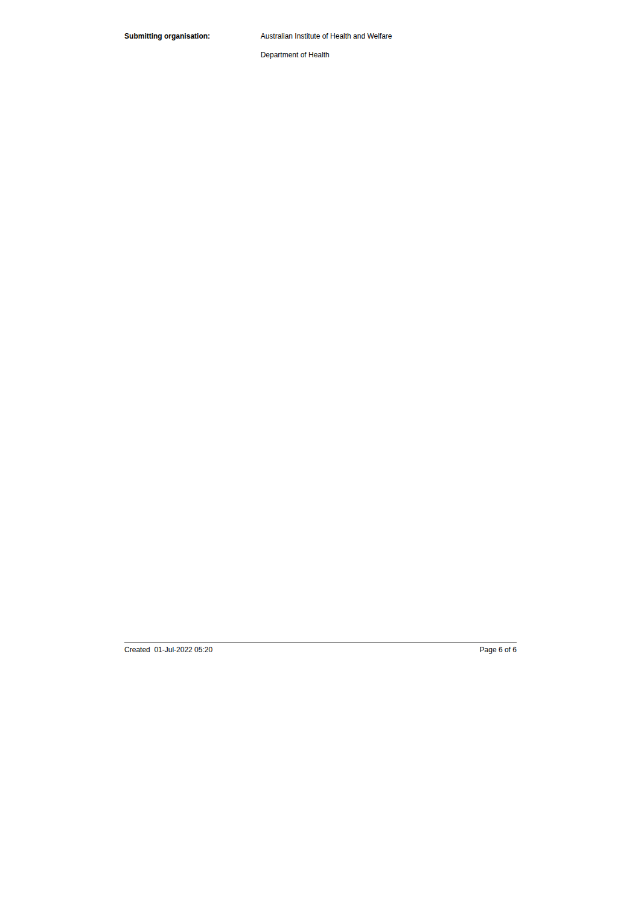| Submitting organisation: | Australian Institute of Health and Welfare Department of Health |
Created 01-Jul-2022 05:20 Page 6 of 6